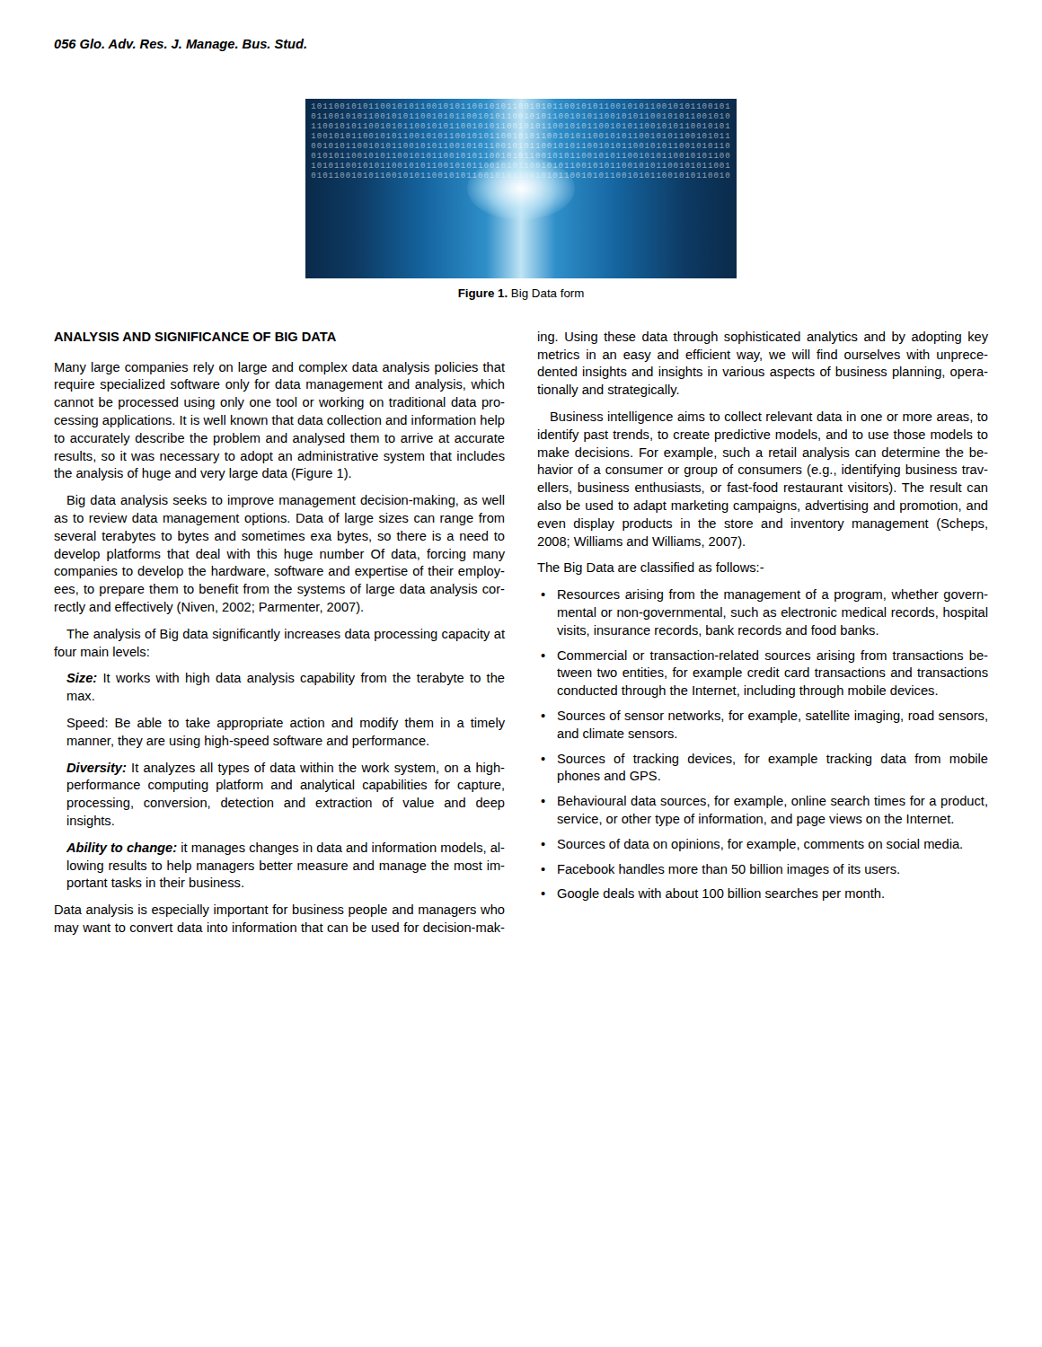056 Glo. Adv. Res. J. Manage. Bus. Stud.
Figure 1. Big Data form
Analysis and Significance of Big Data
Many large companies rely on large and complex data analysis policies that require specialized software only for data management and analysis, which cannot be processed using only one tool or working on traditional data processing applications. It is well known that data collection and information help to accurately describe the problem and analysed them to arrive at accurate results, so it was necessary to adopt an administrative system that includes the analysis of huge and very large data (Figure 1).
Big data analysis seeks to improve management decision-making, as well as to review data management options. Data of large sizes can range from several terabytes to bytes and sometimes exa bytes, so there is a need to develop platforms that deal with this huge number Of data, forcing many companies to develop the hardware, software and expertise of their employees, to prepare them to benefit from the systems of large data analysis correctly and effectively (Niven, 2002; Parmenter, 2007).
The analysis of Big data significantly increases data processing capacity at four main levels:
Size: It works with high data analysis capability from the terabyte to the max.
Speed: Be able to take appropriate action and modify them in a timely manner, they are using high-speed software and performance.
Diversity: It analyzes all types of data within the work system, on a high-performance computing platform and analytical capabilities for capture, processing, conversion, detection and extraction of value and deep insights.
Ability to change: it manages changes in data and information models, allowing results to help managers better measure and manage the most important tasks in their business.
Data analysis is especially important for business people and managers who may want to convert data into information that can be used for decision-making. Using these data through sophisticated analytics and by adopting key metrics in an easy and efficient way, we will find ourselves with unprecedented insights and insights in various aspects of business planning, operationally and strategically.
Business intelligence aims to collect relevant data in one or more areas, to identify past trends, to create predictive models, and to use those models to make decisions. For example, such a retail analysis can determine the behavior of a consumer or group of consumers (e.g., identifying business travellers, business enthusiasts, or fast-food restaurant visitors). The result can also be used to adapt marketing campaigns, advertising and promotion, and even display products in the store and inventory management (Scheps, 2008; Williams and Williams, 2007).
The Big Data are classified as follows:-
Resources arising from the management of a program, whether governmental or non-governmental, such as electronic medical records, hospital visits, insurance records, bank records and food banks.
Commercial or transaction-related sources arising from transactions between two entities, for example credit card transactions and transactions conducted through the Internet, including through mobile devices.
Sources of sensor networks, for example, satellite imaging, road sensors, and climate sensors.
Sources of tracking devices, for example tracking data from mobile phones and GPS.
Behavioural data sources, for example, online search times for a product, service, or other type of information, and page views on the Internet.
Sources of data on opinions, for example, comments on social media.
Facebook handles more than 50 billion images of its users.
Google deals with about 100 billion searches per month.